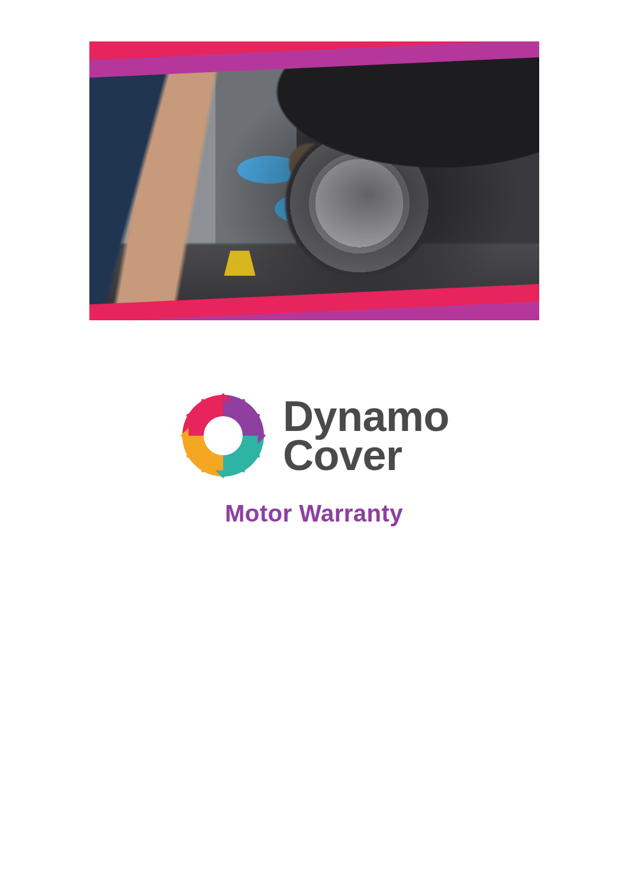Cover photograph: mechanic in blue nitrile gloves fitting a brake caliper / disc on a vehicle raised in a workshop
Dynamo Cover
Motor Warranty